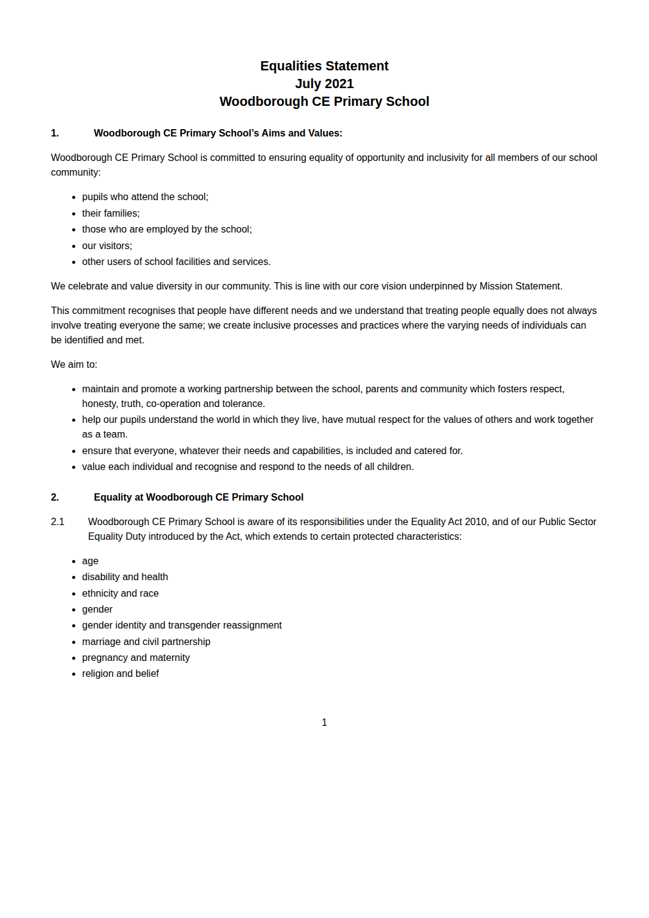Equalities Statement July 2021 Woodborough CE Primary School
1. Woodborough CE Primary School’s Aims and Values:
Woodborough CE Primary School is committed to ensuring equality of opportunity and inclusivity for all members of our school community:
pupils who attend the school;
their families;
those who are employed by the school;
our visitors;
other users of school facilities and services.
We celebrate and value diversity in our community. This is line with our core vision underpinned by Mission Statement.
This commitment recognises that people have different needs and we understand that treating people equally does not always involve treating everyone the same; we create inclusive processes and practices where the varying needs of individuals can be identified and met.
We aim to:
maintain and promote a working partnership between the school, parents and community which fosters respect, honesty, truth, co-operation and tolerance.
help our pupils understand the world in which they live, have mutual respect for the values of others and work together as a team.
ensure that everyone, whatever their needs and capabilities, is included and catered for.
value each individual and recognise and respond to the needs of all children.
2. Equality at Woodborough CE Primary School
2.1
Woodborough CE Primary School is aware of its responsibilities under the Equality Act 2010, and of our Public Sector Equality Duty introduced by the Act, which extends to certain protected characteristics:
age
disability and health
ethnicity and race
gender
gender identity and transgender reassignment
marriage and civil partnership
pregnancy and maternity
religion and belief
1